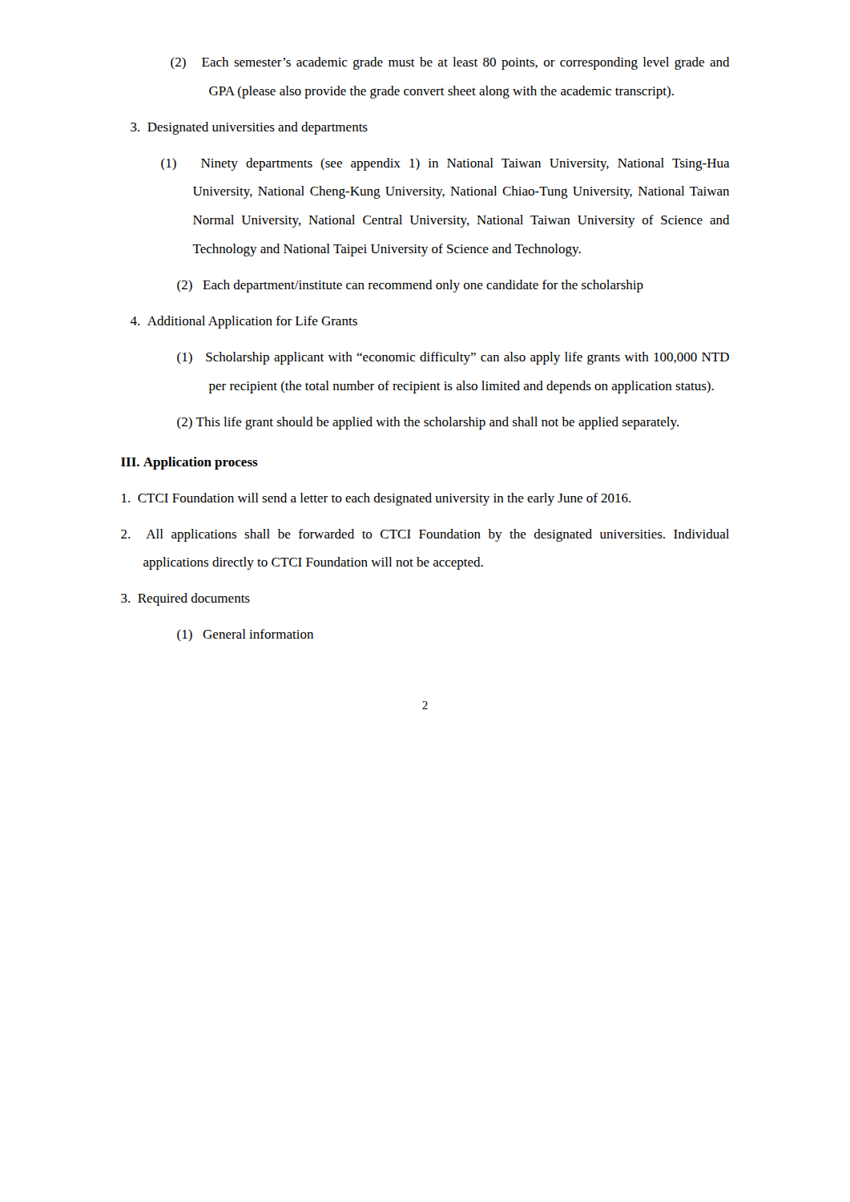(2) Each semester’s academic grade must be at least 80 points, or corresponding level grade and GPA (please also provide the grade convert sheet along with the academic transcript).
3. Designated universities and departments
(1) Ninety departments (see appendix 1) in National Taiwan University, National Tsing-Hua University, National Cheng-Kung University, National Chiao-Tung University, National Taiwan Normal University, National Central University, National Taiwan University of Science and Technology and National Taipei University of Science and Technology.
(2) Each department/institute can recommend only one candidate for the scholarship
4. Additional Application for Life Grants
(1) Scholarship applicant with “economic difficulty” can also apply life grants with 100,000 NTD per recipient (the total number of recipient is also limited and depends on application status).
(2) This life grant should be applied with the scholarship and shall not be applied separately.
III. Application process
1. CTCI Foundation will send a letter to each designated university in the early June of 2016.
2. All applications shall be forwarded to CTCI Foundation by the designated universities. Individual applications directly to CTCI Foundation will not be accepted.
3. Required documents
(1) General information
2